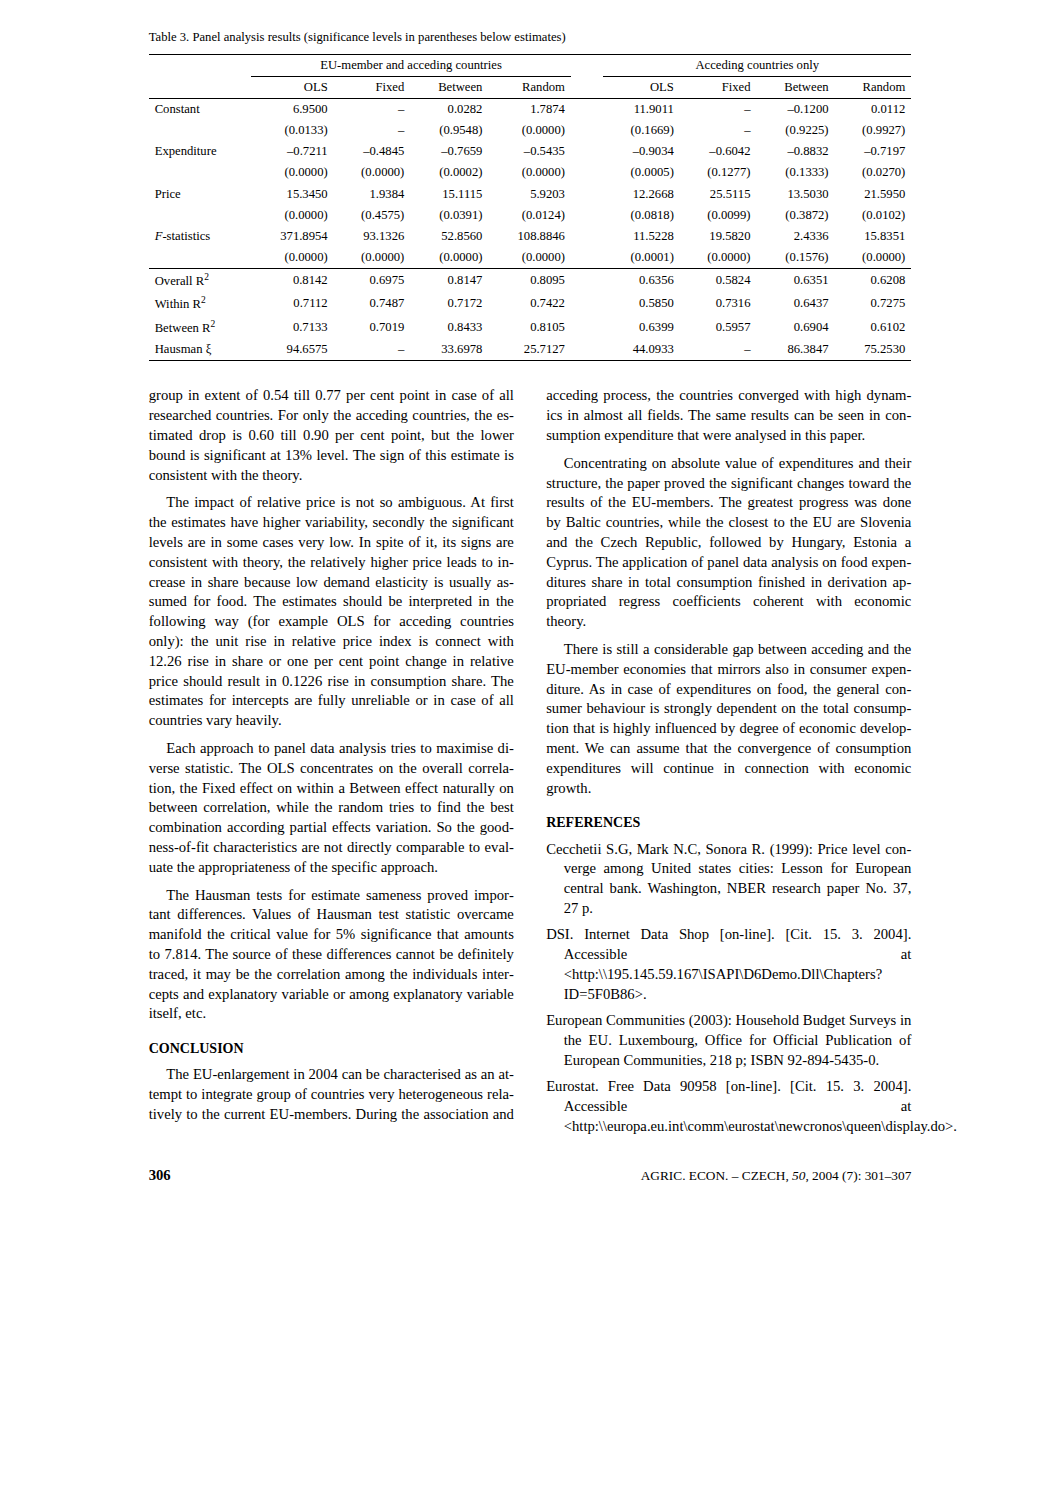Table 3. Panel analysis results (significance levels in parentheses below estimates)
| | EU-member and acceding countries | | Acceding countries only |
| --- | --- | --- | --- |
| | OLS | Fixed | Between | Random | | OLS | Fixed | Between | Random |
| Constant | 6.9500 | – | 0.0282 | 1.7874 | | 11.9011 | – | –0.1200 | 0.0112 |
| | (0.0133) | – | (0.9548) | (0.0000) | | (0.1669) | – | (0.9225) | (0.9927) |
| Expenditure | –0.7211 | –0.4845 | –0.7659 | –0.5435 | | –0.9034 | –0.6042 | –0.8832 | –0.7197 |
| | (0.0000) | (0.0000) | (0.0002) | (0.0000) | | (0.0005) | (0.1277) | (0.1333) | (0.0270) |
| Price | 15.3450 | 1.9384 | 15.1115 | 5.9203 | | 12.2668 | 25.5115 | 13.5030 | 21.5950 |
| | (0.0000) | (0.4575) | (0.0391) | (0.0124) | | (0.0818) | (0.0099) | (0.3872) | (0.0102) |
| F -statistics | 371.8954 | 93.1326 | 52.8560 | 108.8846 | | 11.5228 | 19.5820 | 2.4336 | 15.8351 |
| | (0.0000) | (0.0000) | (0.0000) | (0.0000) | | (0.0001) | (0.0000) | (0.1576) | (0.0000) |
| Overall R 2 | 0.8142 | 0.6975 | 0.8147 | 0.8095 | | 0.6356 | 0.5824 | 0.6351 | 0.6208 |
| Within R 2 | 0.7112 | 0.7487 | 0.7172 | 0.7422 | | 0.5850 | 0.7316 | 0.6437 | 0.7275 |
| Between R 2 | 0.7133 | 0.7019 | 0.8433 | 0.8105 | | 0.6399 | 0.5957 | 0.6904 | 0.6102 |
| Hausman ξ | 94.6575 | – | 33.6978 | 25.7127 | | 44.0933 | – | 86.3847 | 75.2530 |
group in extent of 0.54 till 0.77 per cent point in case of all researched countries. For only the acceding countries, the estimated drop is 0.60 till 0.90 per cent point, but the lower bound is significant at 13% level. The sign of this estimate is consistent with the theory.
The impact of relative price is not so ambiguous. At first the estimates have higher variability, secondly the significant levels are in some cases very low. In spite of it, its signs are consistent with theory, the relatively higher price leads to increase in share because low demand elasticity is usually assumed for food. The estimates should be interpreted in the following way (for example OLS for acceding countries only): the unit rise in relative price index is connect with 12.26 rise in share or one per cent point change in relative price should result in 0.1226 rise in consumption share. The estimates for intercepts are fully unreliable or in case of all countries vary heavily.
Each approach to panel data analysis tries to maximise diverse statistic. The OLS concentrates on the overall correlation, the Fixed effect on within a Between effect naturally on between correlation, while the random tries to find the best combination according partial effects variation. So the goodness-of-fit characteristics are not directly comparable to evaluate the appropriateness of the specific approach.
The Hausman tests for estimate sameness proved important differences. Values of Hausman test statistic overcame manifold the critical value for 5% significance that amounts to 7.814. The source of these differences cannot be definitely traced, it may be the correlation among the individuals intercepts and explanatory variable or among explanatory variable itself, etc.
CONCLUSION
The EU-enlargement in 2004 can be characterised as an attempt to integrate group of countries very heterogeneous relatively to the current EU-members. During the association and acceding process, the countries converged with high dynamics in almost all fields. The same results can be seen in consumption expenditure that were analysed in this paper.
Concentrating on absolute value of expenditures and their structure, the paper proved the significant changes toward the results of the EU-members. The greatest progress was done by Baltic countries, while the closest to the EU are Slovenia and the Czech Republic, followed by Hungary, Estonia a Cyprus. The application of panel data analysis on food expenditures share in total consumption finished in derivation appropriated regress coefficients coherent with economic theory.
There is still a considerable gap between acceding and the EU-member economies that mirrors also in consumer expenditure. As in case of expenditures on food, the general consumer behaviour is strongly dependent on the total consumption that is highly influenced by degree of economic development. We can assume that the convergence of consumption expenditures will continue in connection with economic growth.
REFERENCES
Cecchetii S.G, Mark N.C, Sonora R. (1999): Price level converge among United states cities: Lesson for European central bank. Washington, NBER research paper No. 37, 27 p.
DSI. Internet Data Shop [on-line]. [Cit. 15. 3. 2004]. Accessible at <http:\\195.145.59.167\ISAPI\D6Demo.Dll\Chapters?ID=5F0B86>.
European Communities (2003): Household Budget Surveys in the EU. Luxembourg, Office for Official Publication of European Communities, 218 p; ISBN 92-894-5435-0.
Eurostat. Free Data 90958 [on-line]. [Cit. 15. 3. 2004]. Accessible at <http:\\europa.eu.int\comm\eurostat\newcronos\queen\display.do>.
306 AGRIC. ECON. – CZECH, 50, 2004 (7): 301–307